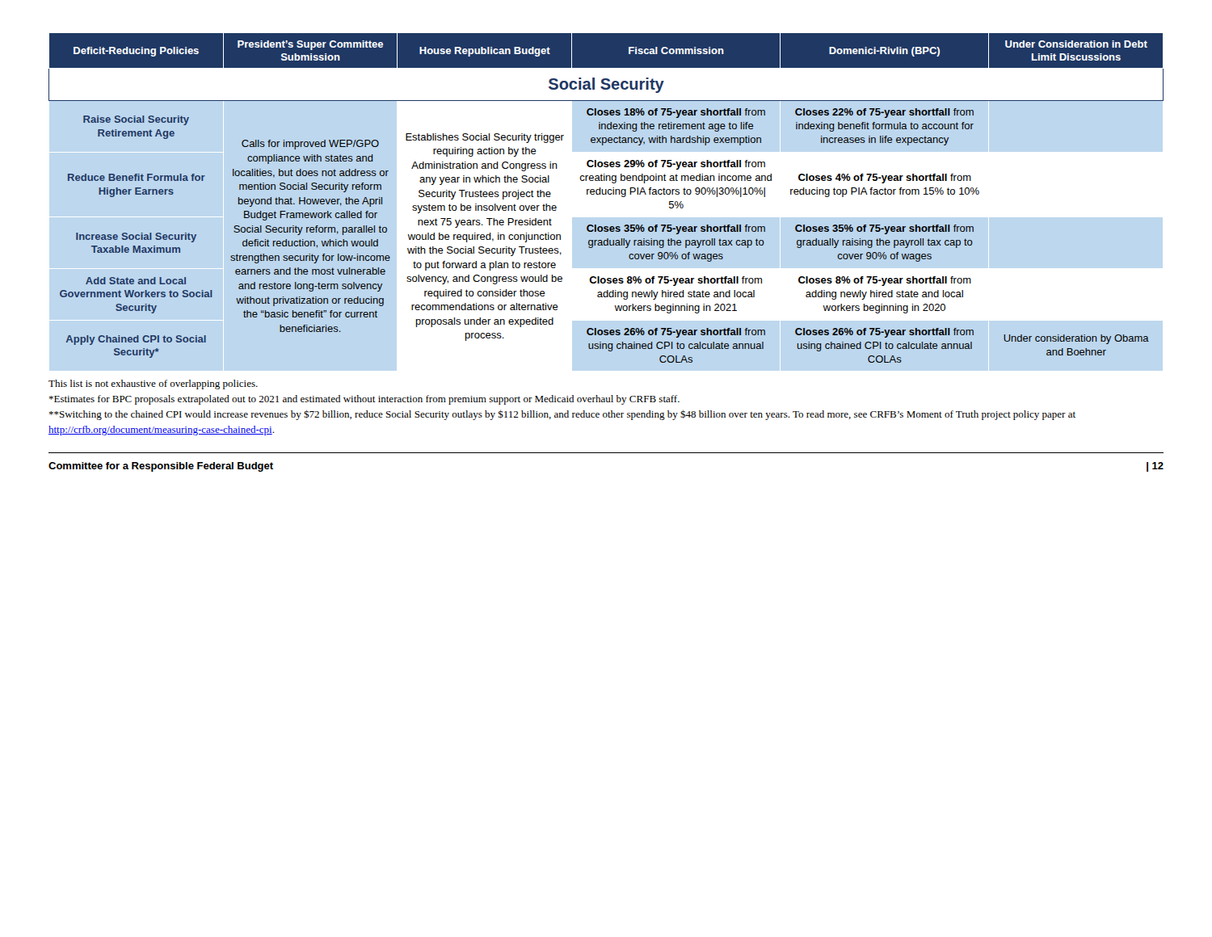| Deficit-Reducing Policies | President’s Super Committee Submission | House Republican Budget | Fiscal Commission | Domenici-Rivlin (BPC) | Under Consideration in Debt Limit Discussions |
| --- | --- | --- | --- | --- | --- |
| Social Security |
| Raise Social Security Retirement Age | Calls for improved WEP/GPO compliance with states and localities, but does not address or mention Social Security reform beyond that. However, the April Budget Framework called for Social Security reform, parallel to deficit reduction, which would strengthen security for low-income earners and the most vulnerable and restore long-term solvency without privatization or reducing the “basic benefit” for current beneficiaries. | Establishes Social Security trigger requiring action by the Administration and Congress in any year in which the Social Security Trustees project the system to be insolvent over the next 75 years. The President would be required, in conjunction with the Social Security Trustees, to put forward a plan to restore solvency, and Congress would be required to consider those recommendations or alternative proposals under an expedited process. | Closes 18% of 75-year shortfall from indexing the retirement age to life expectancy, with hardship exemption | Closes 22% of 75-year shortfall from indexing benefit formula to account for increases in life expectancy | |
| Reduce Benefit Formula for Higher Earners | Closes 29% of 75-year shortfall from creating bendpoint at median income and reducing PIA factors to 90%/30%/10%/ 5% | Closes 4% of 75-year shortfall from reducing top PIA factor from 15% to 10% | |
| Increase Social Security Taxable Maximum | Closes 35% of 75-year shortfall from gradually raising the payroll tax cap to cover 90% of wages | Closes 35% of 75-year shortfall from gradually raising the payroll tax cap to cover 90% of wages | |
| Add State and Local Government Workers to Social Security | Closes 8% of 75-year shortfall from adding newly hired state and local workers beginning in 2021 | Closes 8% of 75-year shortfall from adding newly hired state and local workers beginning in 2020 | |
| Apply Chained CPI to Social Security* | Closes 26% of 75-year shortfall from using chained CPI to calculate annual COLAs | Closes 26% of 75-year shortfall from using chained CPI to calculate annual COLAs | Under consideration by Obama and Boehner |
This list is not exhaustive of overlapping policies.
*Estimates for BPC proposals extrapolated out to 2021 and estimated without interaction from premium support or Medicaid overhaul by CRFB staff.
**Switching to the chained CPI would increase revenues by $72 billion, reduce Social Security outlays by $112 billion, and reduce other spending by $48 billion over ten years. To read more, see CRFB’s Moment of Truth project policy paper at http://crfb.org/document/measuring-case-chained-cpi.
Committee for a Responsible Federal Budget | 12